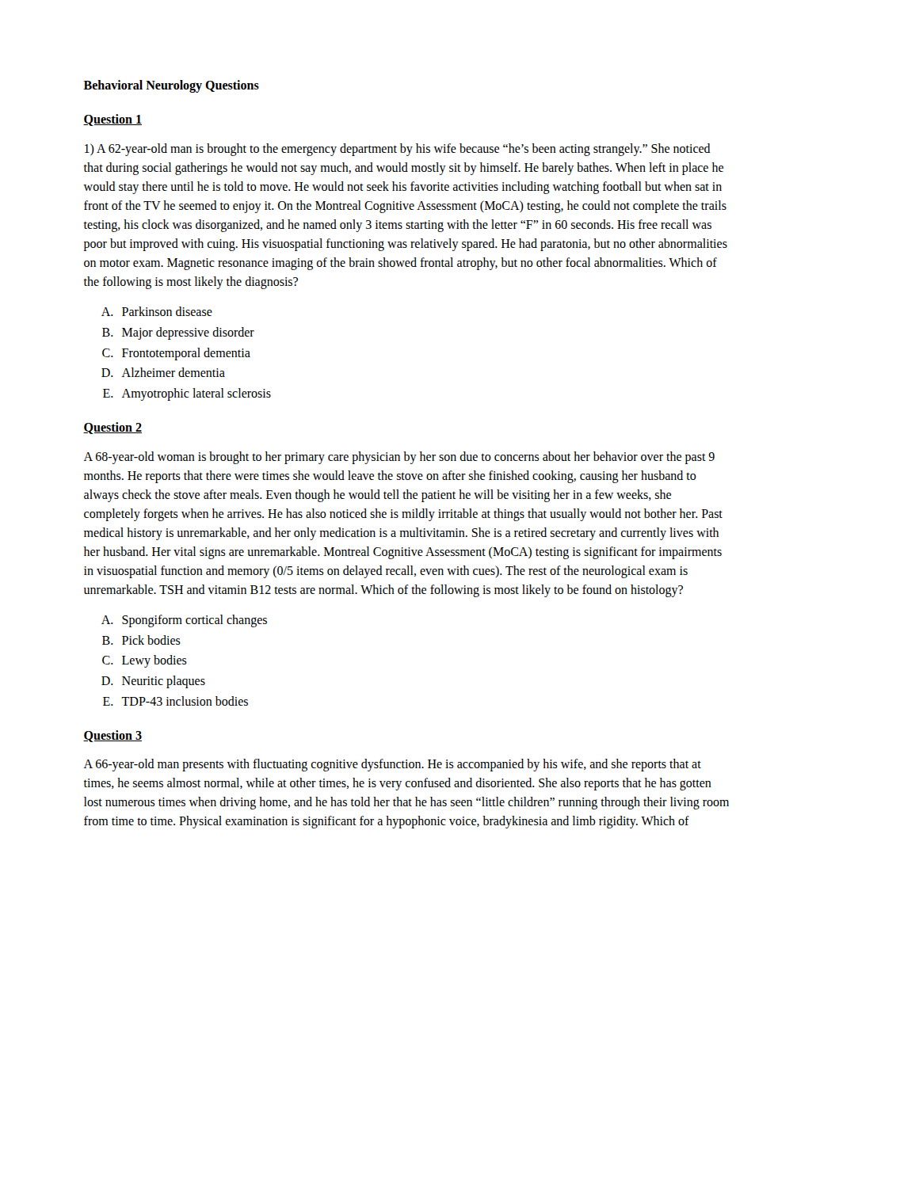Behavioral Neurology Questions
Question 1
1) A 62-year-old man is brought to the emergency department by his wife because “he’s been acting strangely.” She noticed that during social gatherings he would not say much, and would mostly sit by himself. He barely bathes. When left in place he would stay there until he is told to move. He would not seek his favorite activities including watching football but when sat in front of the TV he seemed to enjoy it. On the Montreal Cognitive Assessment (MoCA) testing, he could not complete the trails testing, his clock was disorganized, and he named only 3 items starting with the letter “F” in 60 seconds. His free recall was poor but improved with cuing. His visuospatial functioning was relatively spared. He had paratonia, but no other abnormalities on motor exam. Magnetic resonance imaging of the brain showed frontal atrophy, but no other focal abnormalities. Which of the following is most likely the diagnosis?
Parkinson disease
Major depressive disorder
Frontotemporal dementia
Alzheimer dementia
Amyotrophic lateral sclerosis
Question 2
A 68-year-old woman is brought to her primary care physician by her son due to concerns about her behavior over the past 9 months. He reports that there were times she would leave the stove on after she finished cooking, causing her husband to always check the stove after meals. Even though he would tell the patient he will be visiting her in a few weeks, she completely forgets when he arrives. He has also noticed she is mildly irritable at things that usually would not bother her. Past medical history is unremarkable, and her only medication is a multivitamin. She is a retired secretary and currently lives with her husband. Her vital signs are unremarkable. Montreal Cognitive Assessment (MoCA) testing is significant for impairments in visuospatial function and memory (0/5 items on delayed recall, even with cues). The rest of the neurological exam is unremarkable. TSH and vitamin B12 tests are normal. Which of the following is most likely to be found on histology?
Spongiform cortical changes
Pick bodies
Lewy bodies
Neuritic plaques
TDP-43 inclusion bodies
Question 3
A 66-year-old man presents with fluctuating cognitive dysfunction. He is accompanied by his wife, and she reports that at times, he seems almost normal, while at other times, he is very confused and disoriented. She also reports that he has gotten lost numerous times when driving home, and he has told her that he has seen “little children” running through their living room from time to time. Physical examination is significant for a hypophonic voice, bradykinesia and limb rigidity. Which of